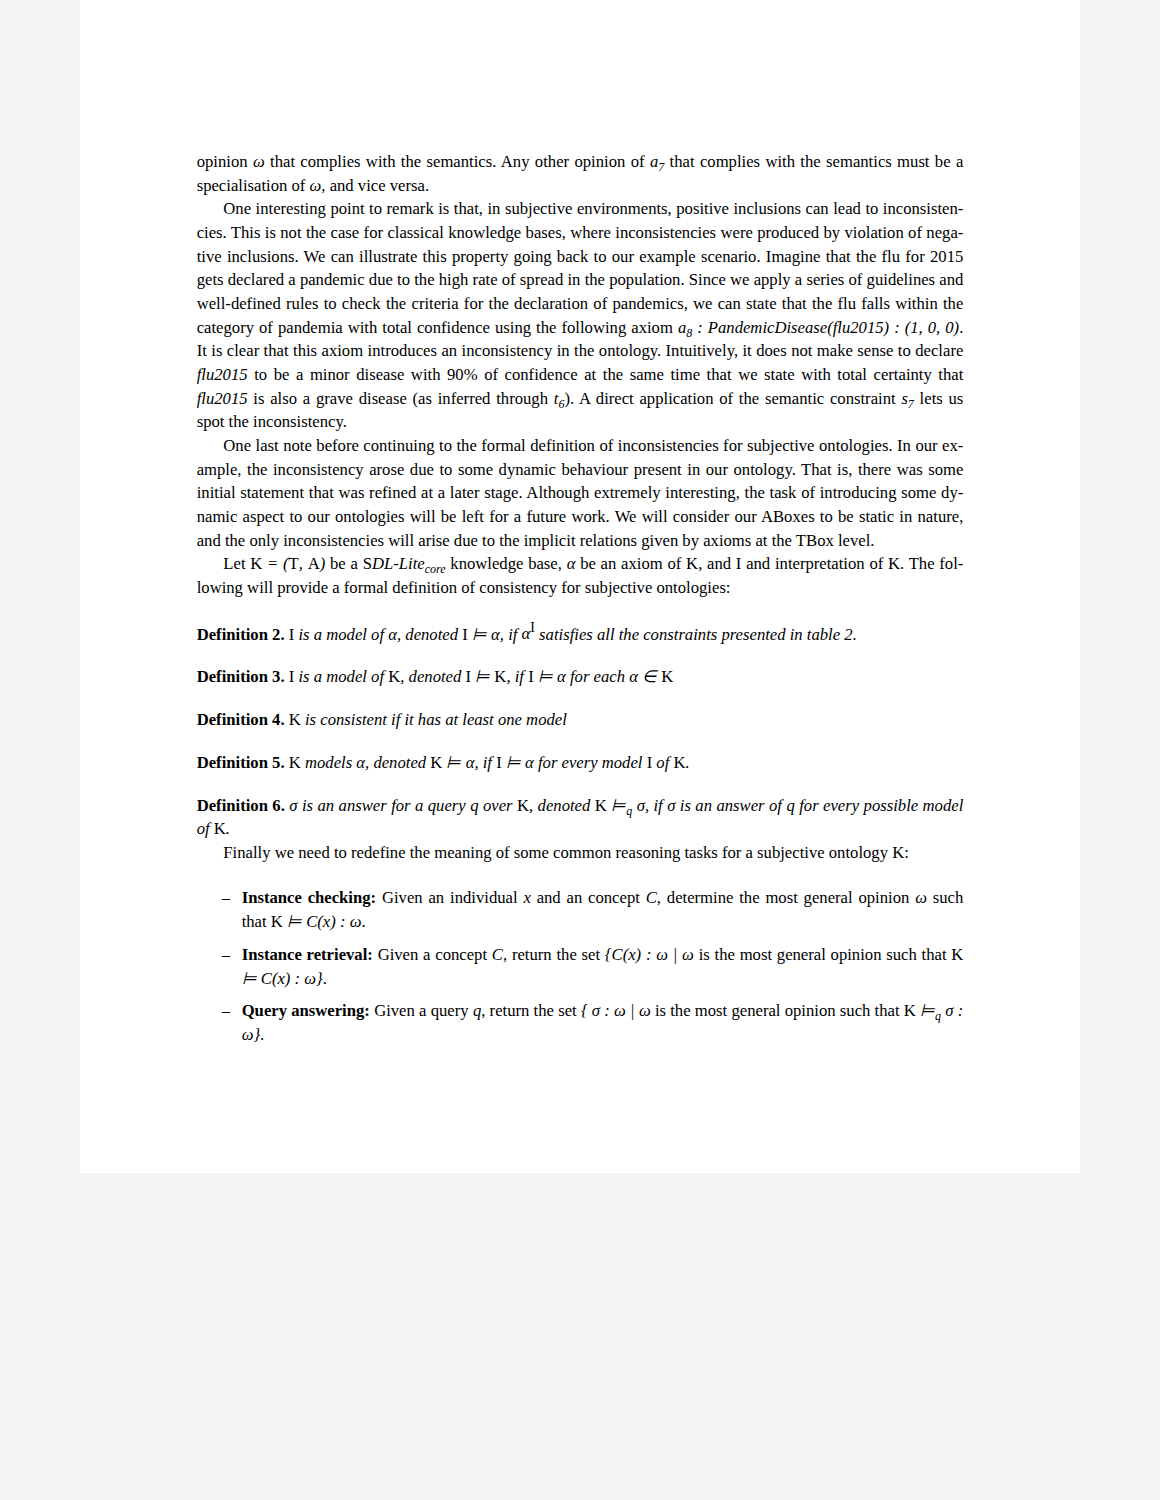opinion ω that complies with the semantics. Any other opinion of a7 that complies with the semantics must be a specialisation of ω, and vice versa.
One interesting point to remark is that, in subjective environments, positive inclusions can lead to inconsistencies. This is not the case for classical knowledge bases, where inconsistencies were produced by violation of negative inclusions. We can illustrate this property going back to our example scenario. Imagine that the flu for 2015 gets declared a pandemic due to the high rate of spread in the population. Since we apply a series of guidelines and well-defined rules to check the criteria for the declaration of pandemics, we can state that the flu falls within the category of pandemia with total confidence using the following axiom a8 : PandemicDisease(flu2015) : (1, 0, 0). It is clear that this axiom introduces an inconsistency in the ontology. Intuitively, it does not make sense to declare flu2015 to be a minor disease with 90% of confidence at the same time that we state with total certainty that flu2015 is also a grave disease (as inferred through t6). A direct application of the semantic constraint s7 lets us spot the inconsistency.
One last note before continuing to the formal definition of inconsistencies for subjective ontologies. In our example, the inconsistency arose due to some dynamic behaviour present in our ontology. That is, there was some initial statement that was refined at a later stage. Although extremely interesting, the task of introducing some dynamic aspect to our ontologies will be left for a future work. We will consider our ABoxes to be static in nature, and the only inconsistencies will arise due to the implicit relations given by axioms at the TBox level.
Let K = (T, A) be a SDL-Litecore knowledge base, α be an axiom of K, and I and interpretation of K. The following will provide a formal definition of consistency for subjective ontologies:
Definition 2. I is a model of α, denoted I ⊨ α, if αI satisfies all the constraints presented in table 2.
Definition 3. I is a model of K, denoted I ⊨ K, if I ⊨ α for each α ∈ K
Definition 4. K is consistent if it has at least one model
Definition 5. K models α, denoted K ⊨ α, if I ⊨ α for every model I of K.
Definition 6. σ is an answer for a query q over K, denoted K ⊨q σ, if σ is an answer of q for every possible model of K.
Finally we need to redefine the meaning of some common reasoning tasks for a subjective ontology K:
Instance checking: Given an individual x and an concept C, determine the most general opinion ω such that K ⊨ C(x) : ω.
Instance retrieval: Given a concept C, return the set {C(x) : ω | ω is the most general opinion such that K ⊨ C(x) : ω}.
Query answering: Given a query q, return the set { σ : ω | ω is the most general opinion such that K ⊨q σ : ω}.